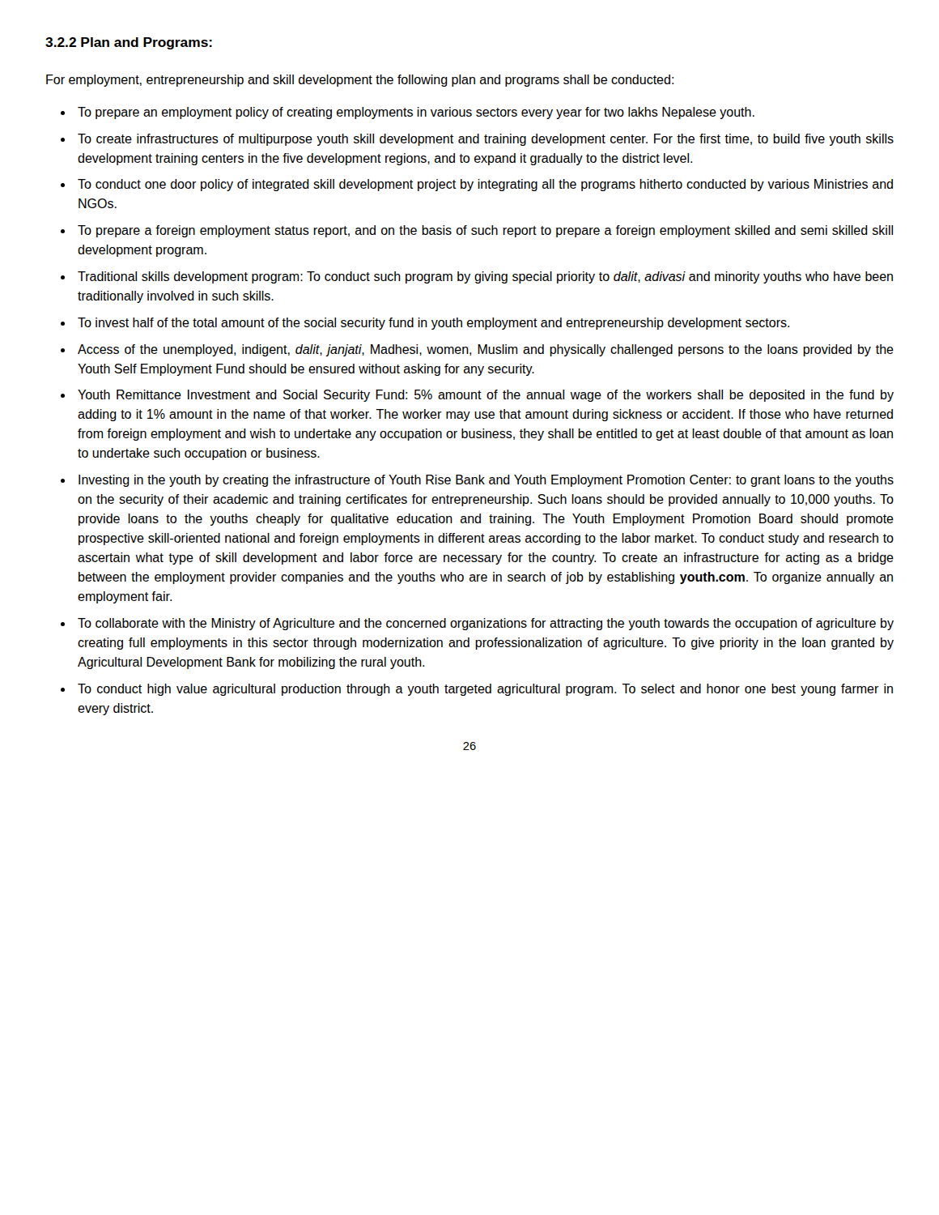3.2.2 Plan and Programs:
For employment, entrepreneurship and skill development the following plan and programs shall be conducted:
To prepare an employment policy of creating employments in various sectors every year for two lakhs Nepalese youth.
To create infrastructures of multipurpose youth skill development and training development center. For the first time, to build five youth skills development training centers in the five development regions, and to expand it gradually to the district level.
To conduct one door policy of integrated skill development project by integrating all the programs hitherto conducted by various Ministries and NGOs.
To prepare a foreign employment status report, and on the basis of such report to prepare a foreign employment skilled and semi skilled skill development program.
Traditional skills development program: To conduct such program by giving special priority to dalit, adivasi and minority youths who have been traditionally involved in such skills.
To invest half of the total amount of the social security fund in youth employment and entrepreneurship development sectors.
Access of the unemployed, indigent, dalit, janjati, Madhesi, women, Muslim and physically challenged persons to the loans provided by the Youth Self Employment Fund should be ensured without asking for any security.
Youth Remittance Investment and Social Security Fund: 5% amount of the annual wage of the workers shall be deposited in the fund by adding to it 1% amount in the name of that worker. The worker may use that amount during sickness or accident. If those who have returned from foreign employment and wish to undertake any occupation or business, they shall be entitled to get at least double of that amount as loan to undertake such occupation or business.
Investing in the youth by creating the infrastructure of Youth Rise Bank and Youth Employment Promotion Center: to grant loans to the youths on the security of their academic and training certificates for entrepreneurship. Such loans should be provided annually to 10,000 youths. To provide loans to the youths cheaply for qualitative education and training. The Youth Employment Promotion Board should promote prospective skill-oriented national and foreign employments in different areas according to the labor market. To conduct study and research to ascertain what type of skill development and labor force are necessary for the country. To create an infrastructure for acting as a bridge between the employment provider companies and the youths who are in search of job by establishing youth.com. To organize annually an employment fair.
To collaborate with the Ministry of Agriculture and the concerned organizations for attracting the youth towards the occupation of agriculture by creating full employments in this sector through modernization and professionalization of agriculture. To give priority in the loan granted by Agricultural Development Bank for mobilizing the rural youth.
To conduct high value agricultural production through a youth targeted agricultural program. To select and honor one best young farmer in every district.
26